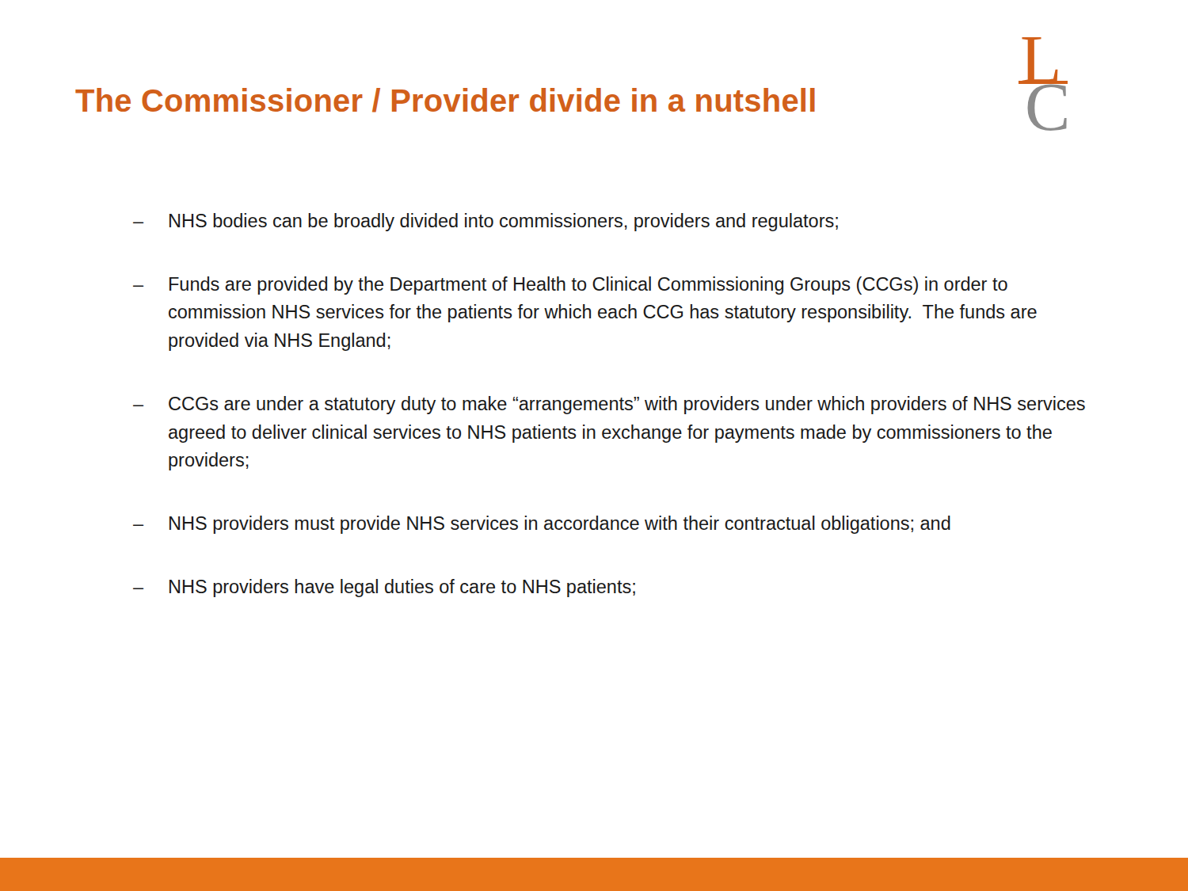The Commissioner / Provider divide in a nutshell
L C
NHS bodies can be broadly divided into commissioners, providers and regulators;
Funds are provided by the Department of Health to Clinical Commissioning Groups (CCGs) in order to commission NHS services for the patients for which each CCG has statutory responsibility. The funds are provided via NHS England;
CCGs are under a statutory duty to make “arrangements” with providers under which providers of NHS services agreed to deliver clinical services to NHS patients in exchange for payments made by commissioners to the providers;
NHS providers must provide NHS services in accordance with their contractual obligations; and
NHS providers have legal duties of care to NHS patients;